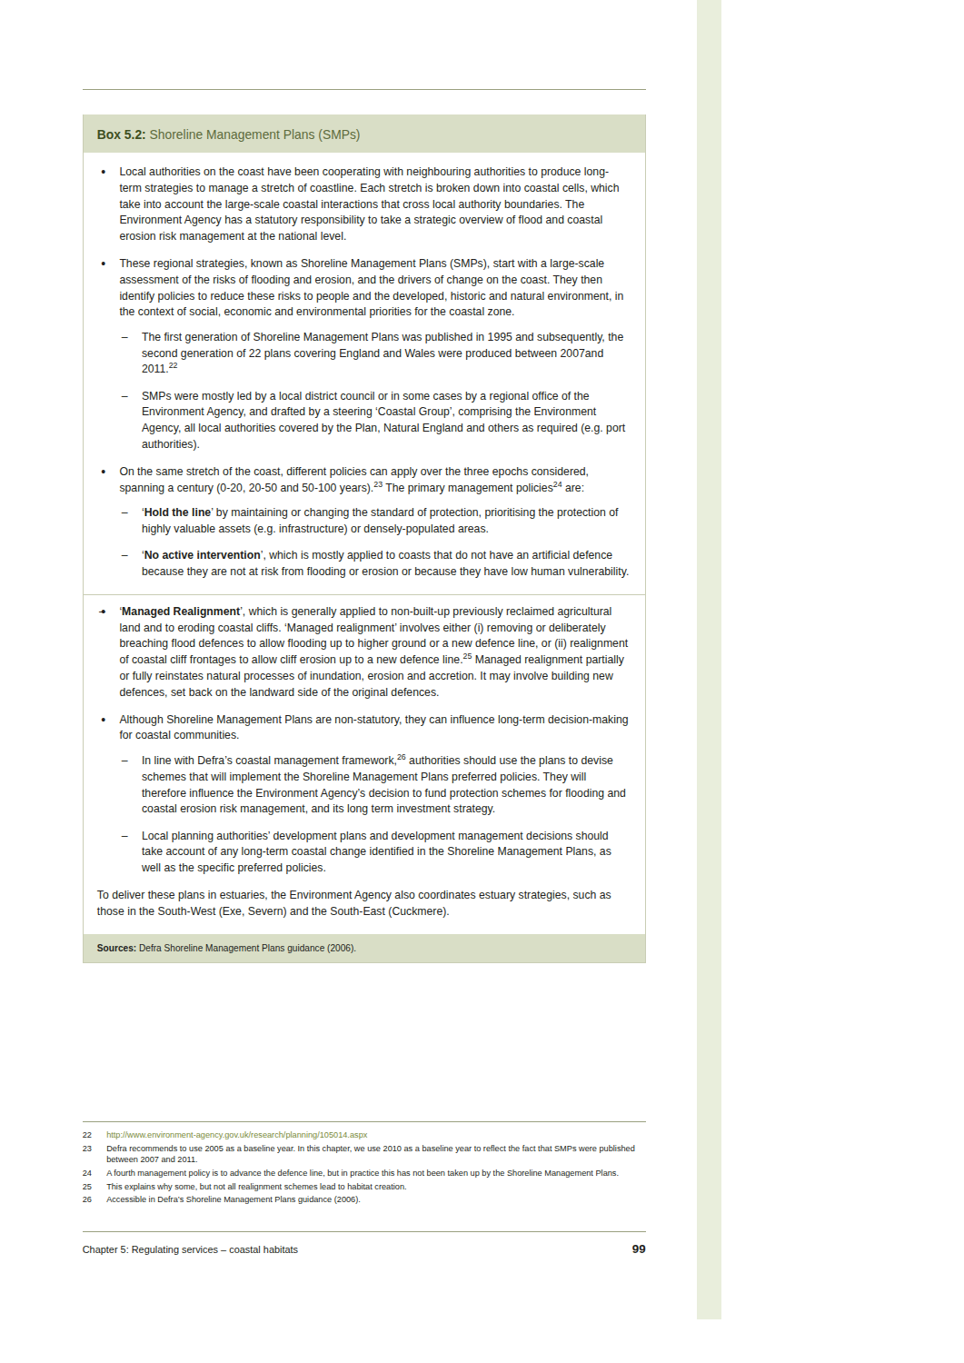Box 5.2: Shoreline Management Plans (SMPs)
Local authorities on the coast have been cooperating with neighbouring authorities to produce long-term strategies to manage a stretch of coastline. Each stretch is broken down into coastal cells, which take into account the large-scale coastal interactions that cross local authority boundaries. The Environment Agency has a statutory responsibility to take a strategic overview of flood and coastal erosion risk management at the national level.
These regional strategies, known as Shoreline Management Plans (SMPs), start with a large-scale assessment of the risks of flooding and erosion, and the drivers of change on the coast. They then identify policies to reduce these risks to people and the developed, historic and natural environment, in the context of social, economic and environmental priorities for the coastal zone.
The first generation of Shoreline Management Plans was published in 1995 and subsequently, the second generation of 22 plans covering England and Wales were produced between 2007and 2011.22
SMPs were mostly led by a local district council or in some cases by a regional office of the Environment Agency, and drafted by a steering ‘Coastal Group’, comprising the Environment Agency, all local authorities covered by the Plan, Natural England and others as required (e.g. port authorities).
On the same stretch of the coast, different policies can apply over the three epochs considered, spanning a century (0-20, 20-50 and 50-100 years).23 The primary management policies24 are:
‘Hold the line’ by maintaining or changing the standard of protection, prioritising the protection of highly valuable assets (e.g. infrastructure) or densely-populated areas.
‘No active intervention’, which is mostly applied to coasts that do not have an artificial defence because they are not at risk from flooding or erosion or because they have low human vulnerability.
– ‘Managed Realignment’, which is generally applied to non-built-up previously reclaimed agricultural land and to eroding coastal cliffs. ‘Managed realignment’ involves either (i) removing or deliberately breaching flood defences to allow flooding up to higher ground or a new defence line, or (ii) realignment of coastal cliff frontages to allow cliff erosion up to a new defence line.25 Managed realignment partially or fully reinstates natural processes of inundation, erosion and accretion. It may involve building new defences, set back on the landward side of the original defences.
Although Shoreline Management Plans are non-statutory, they can influence long-term decision-making for coastal communities.
In line with Defra’s coastal management framework,26 authorities should use the plans to devise schemes that will implement the Shoreline Management Plans preferred policies. They will therefore influence the Environment Agency’s decision to fund protection schemes for flooding and coastal erosion risk management, and its long term investment strategy.
Local planning authorities’ development plans and development management decisions should take account of any long-term coastal change identified in the Shoreline Management Plans, as well as the specific preferred policies.
To deliver these plans in estuaries, the Environment Agency also coordinates estuary strategies, such as those in the South-West (Exe, Severn) and the South-East (Cuckmere).
Sources: Defra Shoreline Management Plans guidance (2006).
| 22 | http://www.environment-agency.gov.uk/research/planning/105014.aspx |
| 23 | Defra recommends to use 2005 as a baseline year. In this chapter, we use 2010 as a baseline year to reflect the fact that SMPs were published between 2007 and 2011. |
| 24 | A fourth management policy is to advance the defence line, but in practice this has not been taken up by the Shoreline Management Plans. |
| 25 | This explains why some, but not all realignment schemes lead to habitat creation. |
| 26 | Accessible in Defra’s Shoreline Management Plans guidance (2006). |
Chapter 5: Regulating services – coastal habitats
99